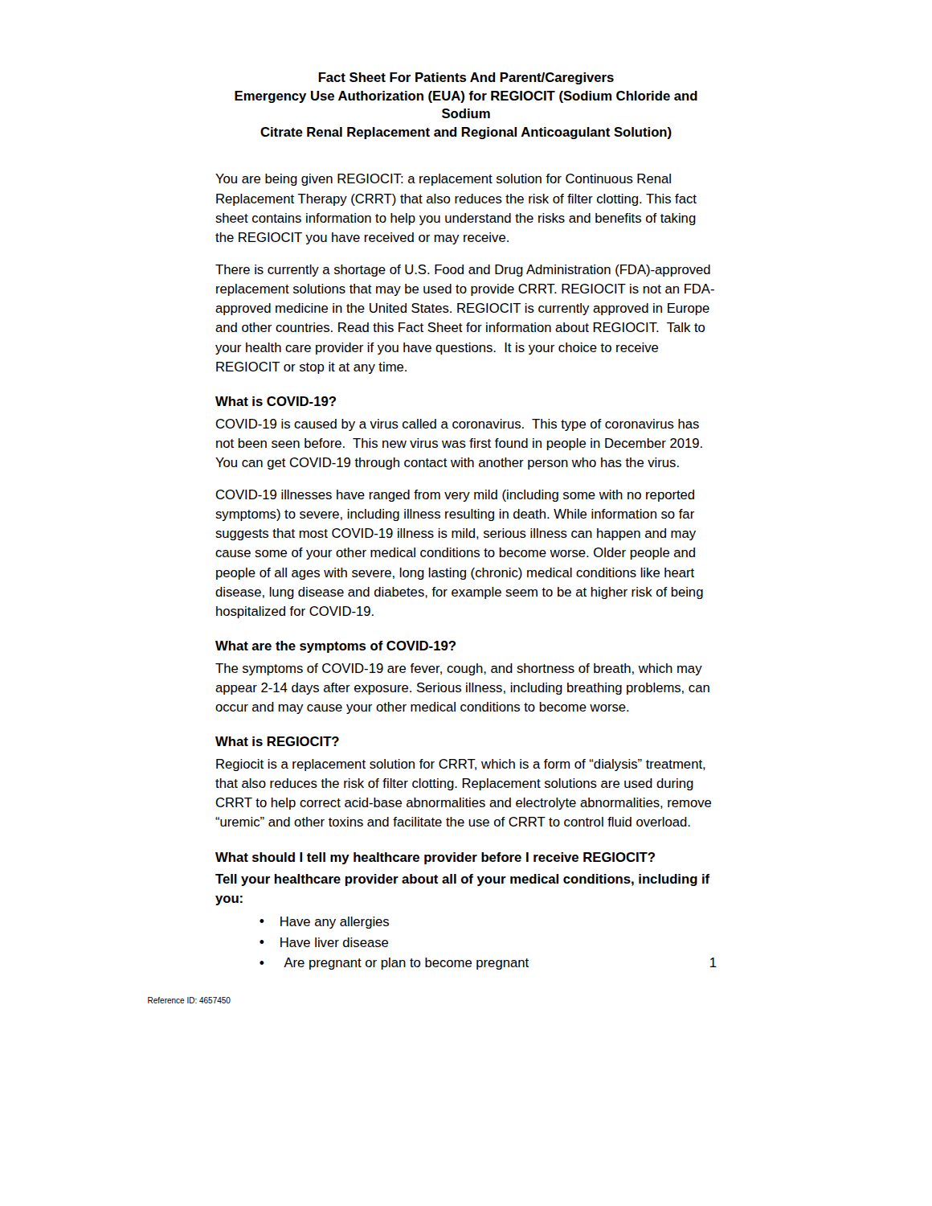Fact Sheet For Patients And Parent/Caregivers Emergency Use Authorization (EUA) for REGIOCIT (Sodium Chloride and Sodium Citrate Renal Replacement and Regional Anticoagulant Solution)
You are being given REGIOCIT: a replacement solution for Continuous Renal Replacement Therapy (CRRT) that also reduces the risk of filter clotting. This fact sheet contains information to help you understand the risks and benefits of taking the REGIOCIT you have received or may receive.
There is currently a shortage of U.S. Food and Drug Administration (FDA)-approved replacement solutions that may be used to provide CRRT. REGIOCIT is not an FDA-approved medicine in the United States. REGIOCIT is currently approved in Europe and other countries. Read this Fact Sheet for information about REGIOCIT. Talk to your health care provider if you have questions. It is your choice to receive REGIOCIT or stop it at any time.
What is COVID-19?
COVID-19 is caused by a virus called a coronavirus. This type of coronavirus has not been seen before. This new virus was first found in people in December 2019. You can get COVID-19 through contact with another person who has the virus.
COVID-19 illnesses have ranged from very mild (including some with no reported symptoms) to severe, including illness resulting in death. While information so far suggests that most COVID-19 illness is mild, serious illness can happen and may cause some of your other medical conditions to become worse. Older people and people of all ages with severe, long lasting (chronic) medical conditions like heart disease, lung disease and diabetes, for example seem to be at higher risk of being hospitalized for COVID-19.
What are the symptoms of COVID-19?
The symptoms of COVID-19 are fever, cough, and shortness of breath, which may appear 2-14 days after exposure. Serious illness, including breathing problems, can occur and may cause your other medical conditions to become worse.
What is REGIOCIT?
Regiocit is a replacement solution for CRRT, which is a form of “dialysis” treatment, that also reduces the risk of filter clotting. Replacement solutions are used during CRRT to help correct acid-base abnormalities and electrolyte abnormalities, remove “uremic” and other toxins and facilitate the use of CRRT to control fluid overload.
What should I tell my healthcare provider before I receive REGIOCIT?
Tell your healthcare provider about all of your medical conditions, including if you:
Have any allergies
Have liver disease
Are pregnant or plan to become pregnant
1
Reference ID: 4657450